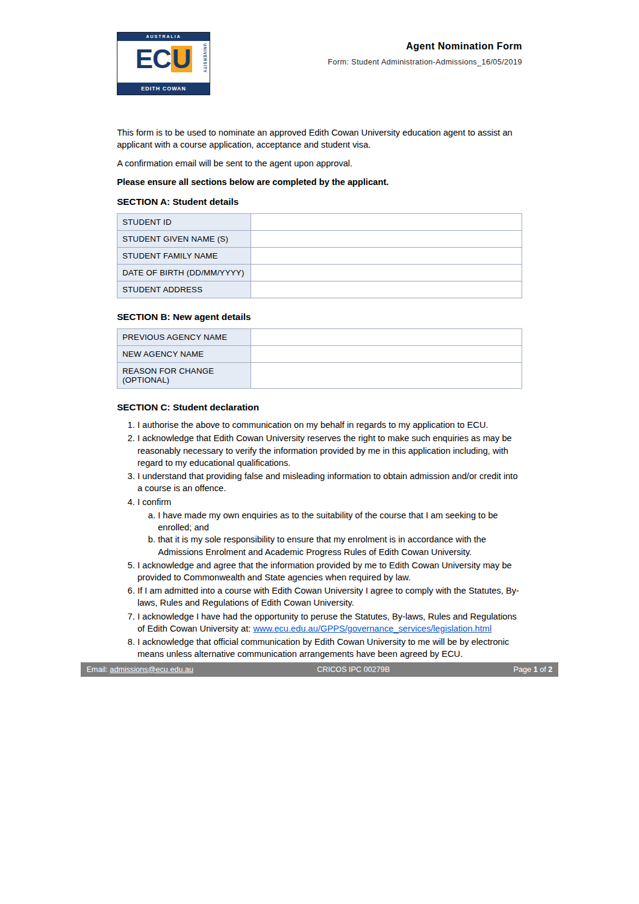AUSTRALIA
ECU
UNIVERSITY
EDITH COWAN
Agent Nomination Form
Form: Student Administration-Admissions_16/05/2019
This form is to be used to nominate an approved Edith Cowan University education agent to assist an applicant with a course application, acceptance and student visa.
A confirmation email will be sent to the agent upon approval.
Please ensure all sections below are completed by the applicant.
SECTION A: Student details
| Student ID | |
| Student given name (s) | |
| Student family name | |
| Date of birth (DD/MM/YYYY) | |
| Student address | |
SECTION B: New agent details
| Previous agency name | |
| New agency name | |
| Reason for change (optional) | |
SECTION C: Student declaration
I authorise the above to communication on my behalf in regards to my application to ECU.
I acknowledge that Edith Cowan University reserves the right to make such enquiries as may be reasonably necessary to verify the information provided by me in this application including, with regard to my educational qualifications.
I understand that providing false and misleading information to obtain admission and/or credit into a course is an offence.
I confirm
I have made my own enquiries as to the suitability of the course that I am seeking to be enrolled; and
that it is my sole responsibility to ensure that my enrolment is in accordance with the Admissions Enrolment and Academic Progress Rules of Edith Cowan University.
I acknowledge and agree that the information provided by me to Edith Cowan University may be provided to Commonwealth and State agencies when required by law.
If I am admitted into a course with Edith Cowan University I agree to comply with the Statutes, By-laws, Rules and Regulations of Edith Cowan University.
I acknowledge I have had the opportunity to peruse the Statutes, By-laws, Rules and Regulations of Edith Cowan University at: www.ecu.edu.au/GPPS/governance_services/legislation.html
I acknowledge that official communication by Edith Cowan University to me will be by electronic means unless alternative communication arrangements have been agreed by ECU.
Email: admissions@ecu.edu.au
CRICOS IPC 00279B
Page 1 of 2